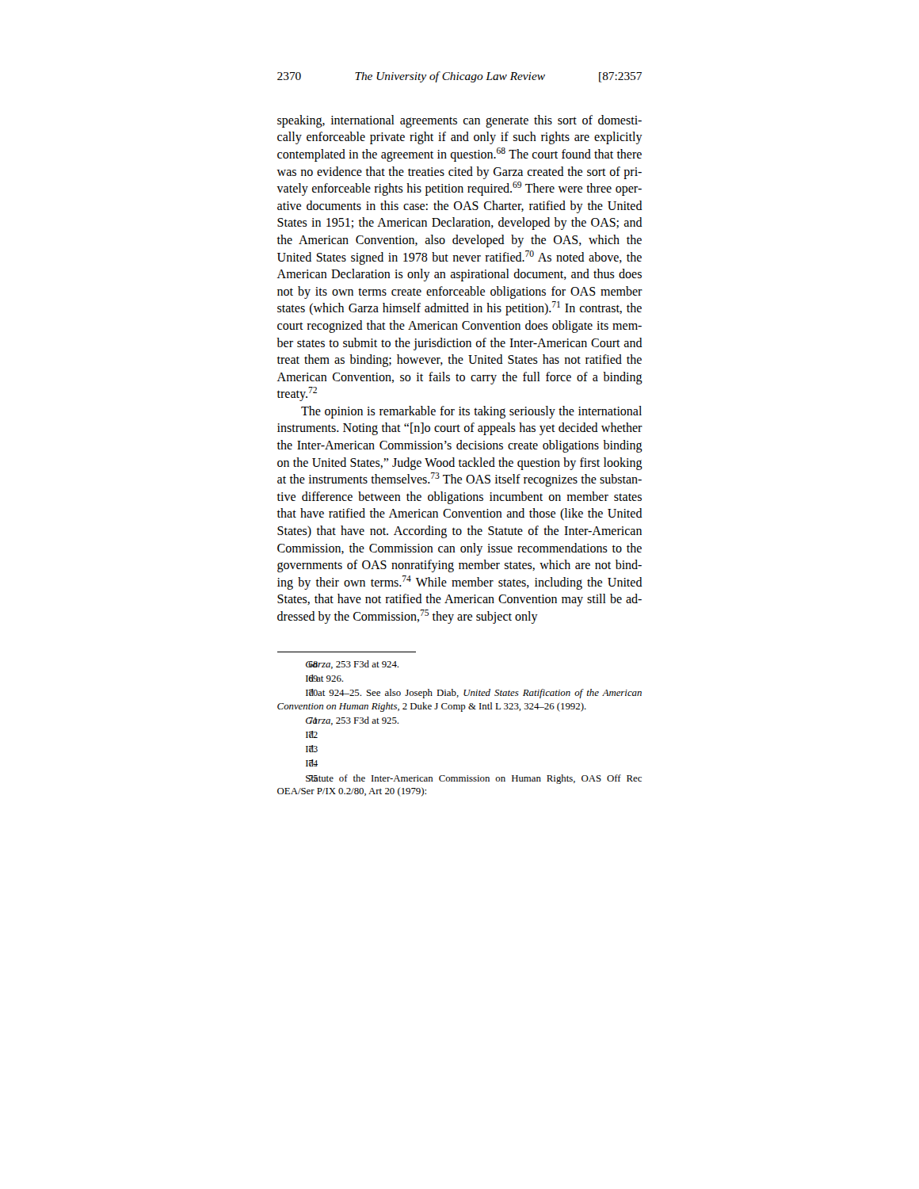2370 The University of Chicago Law Review [87:2357
speaking, international agreements can generate this sort of domestically enforceable private right if and only if such rights are explicitly contemplated in the agreement in question.68 The court found that there was no evidence that the treaties cited by Garza created the sort of privately enforceable rights his petition required.69 There were three operative documents in this case: the OAS Charter, ratified by the United States in 1951; the American Declaration, developed by the OAS; and the American Convention, also developed by the OAS, which the United States signed in 1978 but never ratified.70 As noted above, the American Declaration is only an aspirational document, and thus does not by its own terms create enforceable obligations for OAS member states (which Garza himself admitted in his petition).71 In contrast, the court recognized that the American Convention does obligate its member states to submit to the jurisdiction of the Inter-American Court and treat them as binding; however, the United States has not ratified the American Convention, so it fails to carry the full force of a binding treaty.72
The opinion is remarkable for its taking seriously the international instruments. Noting that “[n]o court of appeals has yet decided whether the Inter-American Commission’s decisions create obligations binding on the United States,” Judge Wood tackled the question by first looking at the instruments themselves.73 The OAS itself recognizes the substantive difference between the obligations incumbent on member states that have ratified the American Convention and those (like the United States) that have not. According to the Statute of the Inter-American Commission, the Commission can only issue recommendations to the governments of OAS nonratifying member states, which are not binding by their own terms.74 While member states, including the United States, that have not ratified the American Convention may still be addressed by the Commission,75 they are subject only
68 Garza, 253 F3d at 924.
69 Id at 926.
70 Id at 924–25. See also Joseph Diab, United States Ratification of the American Convention on Human Rights, 2 Duke J Comp & Intl L 323, 324–26 (1992).
71 Garza, 253 F3d at 925.
72 Id.
73 Id.
74 Id.
75 Statute of the Inter-American Commission on Human Rights, OAS Off Rec OEA/Ser P/IX 0.2/80, Art 20 (1979):